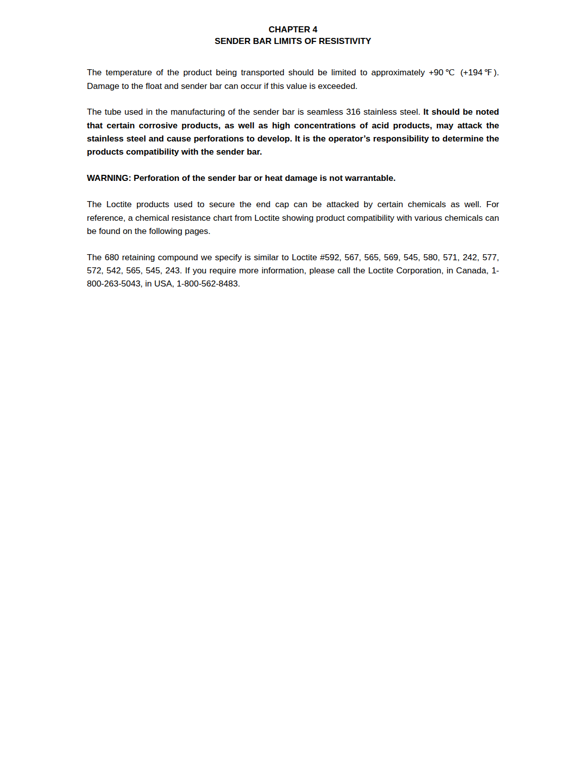CHAPTER 4
SENDER BAR LIMITS OF RESISTIVITY
The temperature of the product being transported should be limited to approximately +90℃ (+194℉). Damage to the float and sender bar can occur if this value is exceeded.
The tube used in the manufacturing of the sender bar is seamless 316 stainless steel. It should be noted that certain corrosive products, as well as high concentrations of acid products, may attack the stainless steel and cause perforations to develop. It is the operator’s responsibility to determine the products compatibility with the sender bar.
WARNING: Perforation of the sender bar or heat damage is not warrantable.
The Loctite products used to secure the end cap can be attacked by certain chemicals as well. For reference, a chemical resistance chart from Loctite showing product compatibility with various chemicals can be found on the following pages.
The 680 retaining compound we specify is similar to Loctite #592, 567, 565, 569, 545, 580, 571, 242, 577, 572, 542, 565, 545, 243. If you require more information, please call the Loctite Corporation, in Canada, 1-800-263-5043, in USA, 1-800-562-8483.